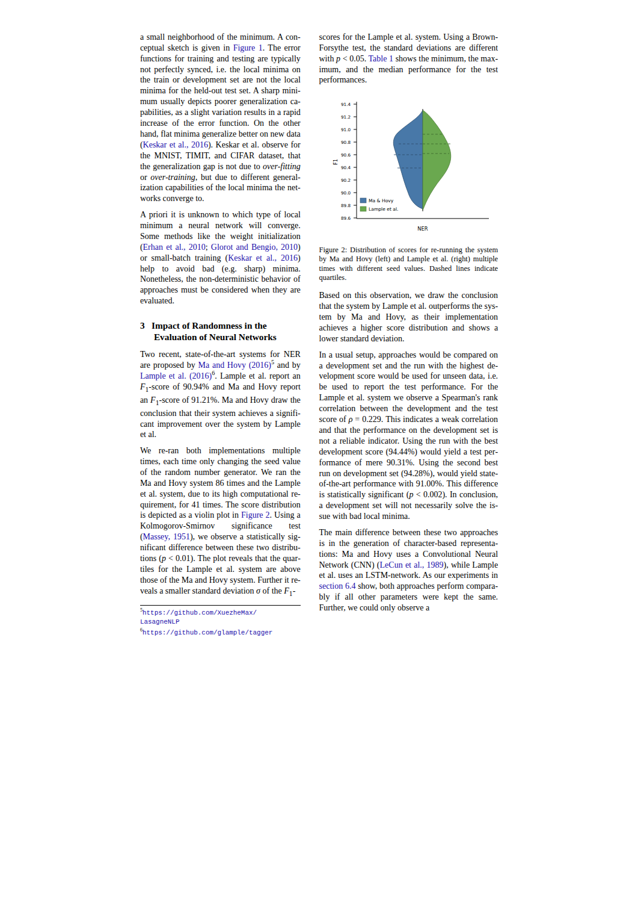a small neighborhood of the minimum. A conceptual sketch is given in Figure 1. The error functions for training and testing are typically not perfectly synced, i.e. the local minima on the train or development set are not the local minima for the held-out test set. A sharp minimum usually depicts poorer generalization capabilities, as a slight variation results in a rapid increase of the error function. On the other hand, flat minima generalize better on new data (Keskar et al., 2016). Keskar et al. observe for the MNIST, TIMIT, and CIFAR dataset, that the generalization gap is not due to over-fitting or over-training, but due to different generalization capabilities of the local minima the networks converge to.
A priori it is unknown to which type of local minimum a neural network will converge. Some methods like the weight initialization (Erhan et al., 2010; Glorot and Bengio, 2010) or small-batch training (Keskar et al., 2016) help to avoid bad (e.g. sharp) minima. Nonetheless, the non-deterministic behavior of approaches must be considered when they are evaluated.
3 Impact of Randomness in the
Evaluation of Neural Networks
Two recent, state-of-the-art systems for NER are proposed by Ma and Hovy (2016)5 and by Lample et al. (2016)6. Lample et al. report an F1-score of 90.94% and Ma and Hovy report an F1-score of 91.21%. Ma and Hovy draw the conclusion that their system achieves a significant improvement over the system by Lample et al.
We re-ran both implementations multiple times, each time only changing the seed value of the random number generator. We ran the Ma and Hovy system 86 times and the Lample et al. system, due to its high computational requirement, for 41 times. The score distribution is depicted as a violin plot in Figure 2. Using a Kolmogorov-Smirnov significance test (Massey, 1951), we observe a statistically significant difference between these two distributions (p < 0.01). The plot reveals that the quartiles for the Lample et al. system are above those of the Ma and Hovy system. Further it reveals a smaller standard deviation σ of the F1-
5https://github.com/XuezheMax/
LasagneNLP
6https://github.com/glample/tagger
scores for the Lample et al. system. Using a Brown-Forsythe test, the standard deviations are different with p < 0.05. Table 1 shows the minimum, the maximum, and the median performance for the test performances.
91.4 91.2 91.0 90.8 90.6 90.4 90.2 90.0 89.8 89.6 F1 NER Ma & Hovy Lample et al.
Figure 2: Distribution of scores for re-running the system by Ma and Hovy (left) and Lample et al. (right) multiple times with different seed values. Dashed lines indicate quartiles.
Based on this observation, we draw the conclusion that the system by Lample et al. outperforms the system by Ma and Hovy, as their implementation achieves a higher score distribution and shows a lower standard deviation.
In a usual setup, approaches would be compared on a development set and the run with the highest development score would be used for unseen data, i.e. be used to report the test performance. For the Lample et al. system we observe a Spearman's rank correlation between the development and the test score of ρ = 0.229. This indicates a weak correlation and that the performance on the development set is not a reliable indicator. Using the run with the best development score (94.44%) would yield a test performance of mere 90.31%. Using the second best run on development set (94.28%), would yield state-of-the-art performance with 91.00%. This difference is statistically significant (p < 0.002). In conclusion, a development set will not necessarily solve the issue with bad local minima.
The main difference between these two approaches is in the generation of character-based representations: Ma and Hovy uses a Convolutional Neural Network (CNN) (LeCun et al., 1989), while Lample et al. uses an LSTM-network. As our experiments in section 6.4 show, both approaches perform comparably if all other parameters were kept the same. Further, we could only observe a